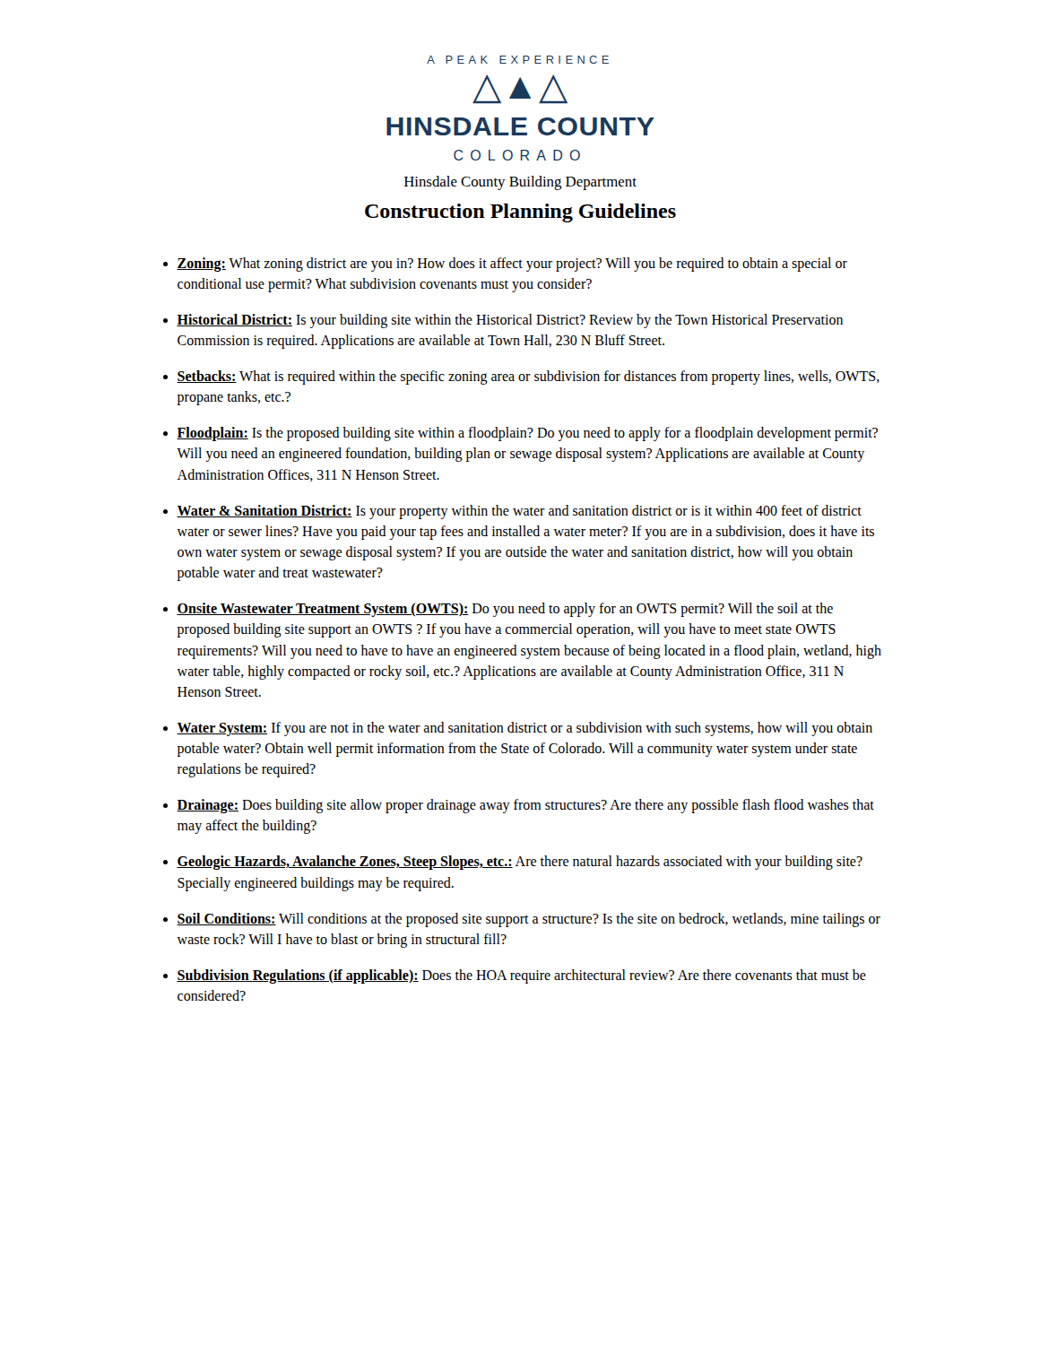A Peak Experience
△▲△
HINSDALE COUNTY
COLORADO
Hinsdale County Building Department
Construction Planning Guidelines
Zoning: What zoning district are you in? How does it affect your project? Will you be required to obtain a special or conditional use permit? What subdivision covenants must you consider?
Historical District: Is your building site within the Historical District? Review by the Town Historical Preservation Commission is required. Applications are available at Town Hall, 230 N Bluff Street.
Setbacks: What is required within the specific zoning area or subdivision for distances from property lines, wells, OWTS, propane tanks, etc.?
Floodplain: Is the proposed building site within a floodplain? Do you need to apply for a floodplain development permit? Will you need an engineered foundation, building plan or sewage disposal system? Applications are available at County Administration Offices, 311 N Henson Street.
Water & Sanitation District: Is your property within the water and sanitation district or is it within 400 feet of district water or sewer lines? Have you paid your tap fees and installed a water meter? If you are in a subdivision, does it have its own water system or sewage disposal system? If you are outside the water and sanitation district, how will you obtain potable water and treat wastewater?
Onsite Wastewater Treatment System (OWTS): Do you need to apply for an OWTS permit? Will the soil at the proposed building site support an OWTS ? If you have a commercial operation, will you have to meet state OWTS requirements? Will you need to have to have an engineered system because of being located in a flood plain, wetland, high water table, highly compacted or rocky soil, etc.? Applications are available at County Administration Office, 311 N Henson Street.
Water System: If you are not in the water and sanitation district or a subdivision with such systems, how will you obtain potable water? Obtain well permit information from the State of Colorado. Will a community water system under state regulations be required?
Drainage: Does building site allow proper drainage away from structures? Are there any possible flash flood washes that may affect the building?
Geologic Hazards, Avalanche Zones, Steep Slopes, etc.: Are there natural hazards associated with your building site? Specially engineered buildings may be required.
Soil Conditions: Will conditions at the proposed site support a structure? Is the site on bedrock, wetlands, mine tailings or waste rock? Will I have to blast or bring in structural fill?
Subdivision Regulations (if applicable): Does the HOA require architectural review? Are there covenants that must be considered?